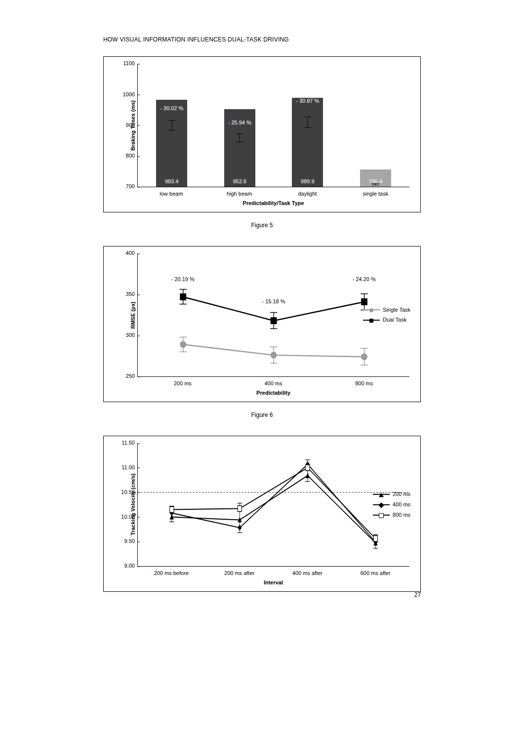HOW VISUAL INFORMATION INFLUENCES DUAL-TASK DRIVING
Braking Times (ms) 1100 1000 900 800 700
983.4 - 30.02 %
952.6 - 25.94 %
989.9 - 30.87 %
756.4
low beam
high beam
daylight
single task
Predictability/Task Type
Figure 5
RMSE (px) 400 350 300 250 - 20.19 % - 15.18 % - 24.20 %
Single Task
Dual Task
200 ms
400 ms
800 ms
Predictability
Figure 6
Tracking Velocity (cm/s) 11.50 11.00 10.50 10.00 9.50 9.00
200 ms
400 ms
800 ms
200 ms before
200 ms after
400 ms after
600 ms after
Interval
27